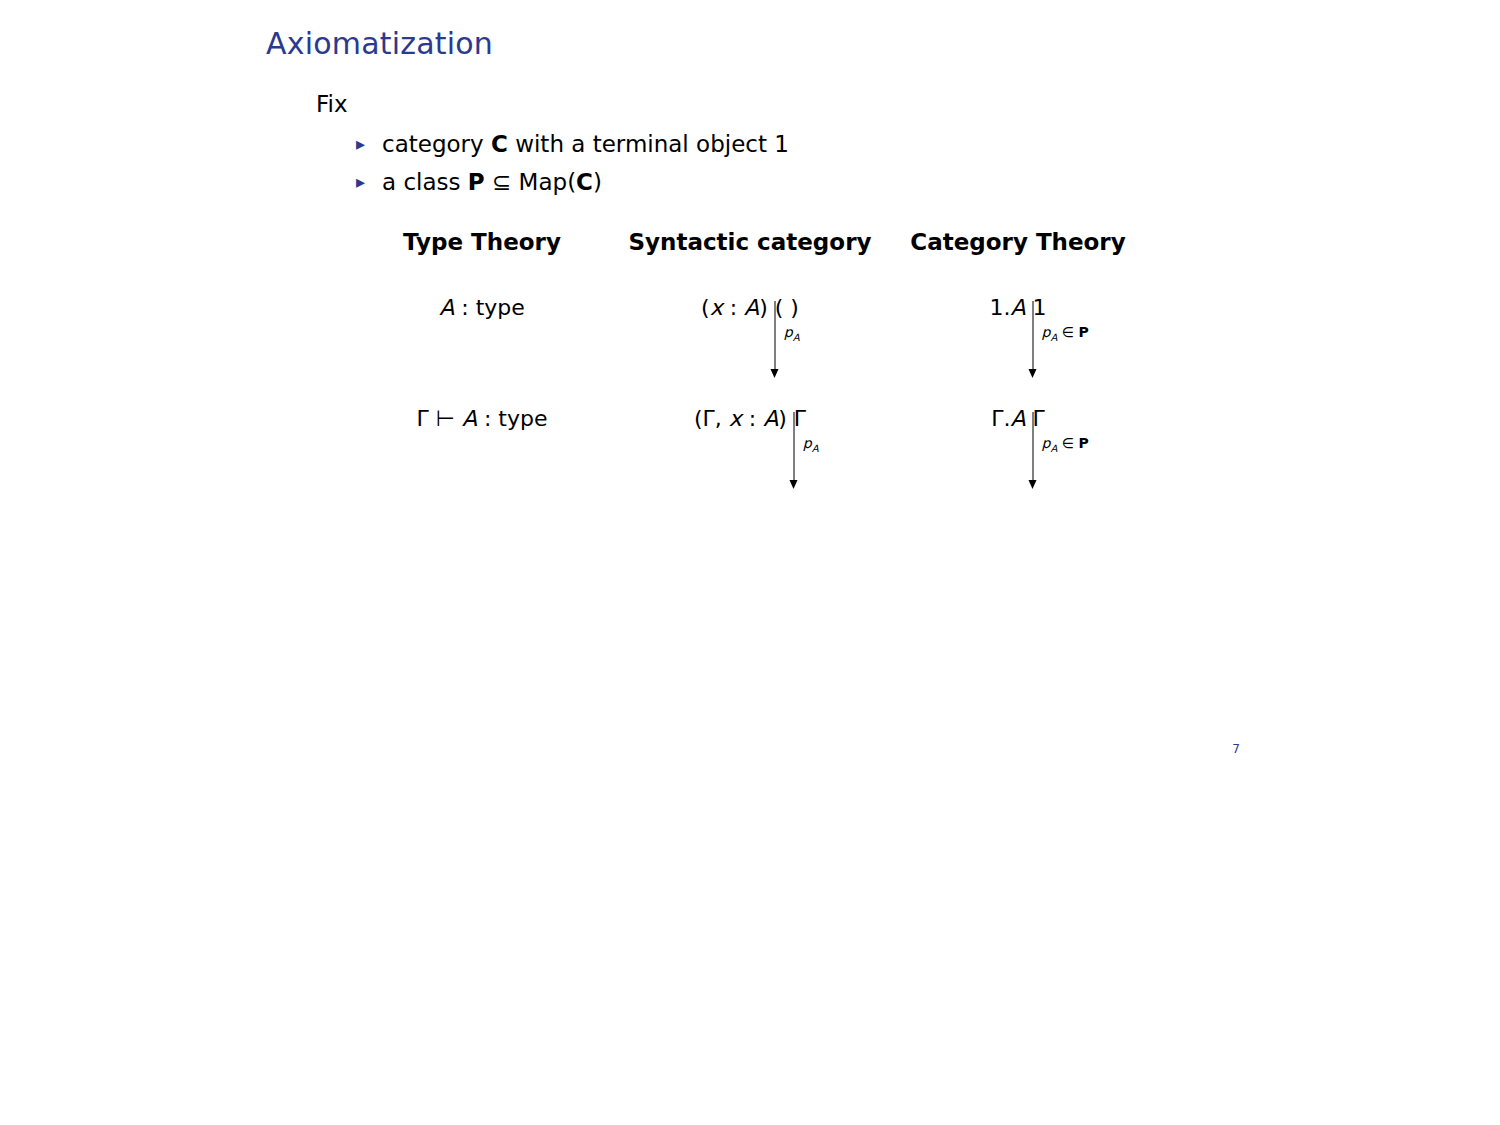Axiomatization
Fix
category C with a terminal object 1
a class P ⊆ Map(C)
| Type Theory | Syntactic category | Category Theory |
| --- | --- | --- |
| A : type | ( x : A ) p A ( ) | 1. A p A ∈ P 1 |
| Γ ⊢ A : type | (Γ, x : A ) p A Γ | Γ. A p A ∈ P Γ |
7